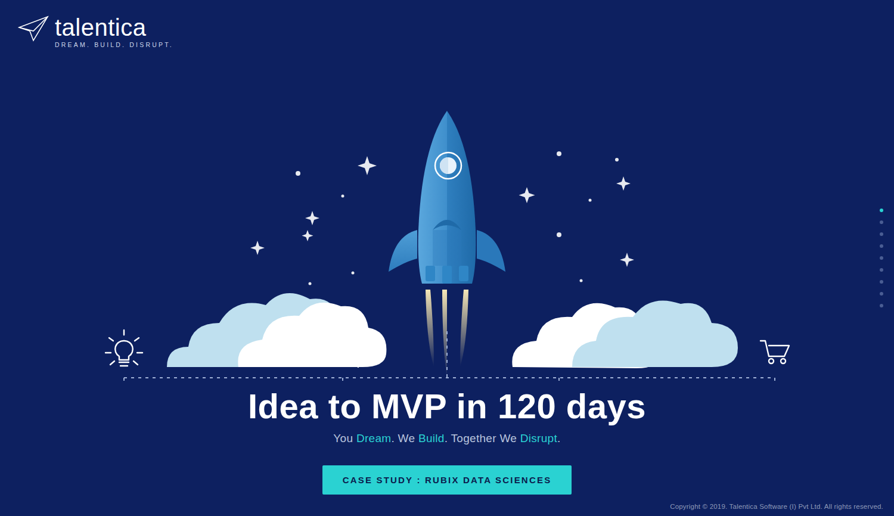talentica DREAM. BUILD. DISRUPT.
Idea to MVP in 120 days
You Dream. We Build. Together We Disrupt.
CASE STUDY : RUBIX DATA SCIENCES
Copyright © 2019. Talentica Software (I) Pvt Ltd. All rights reserved.